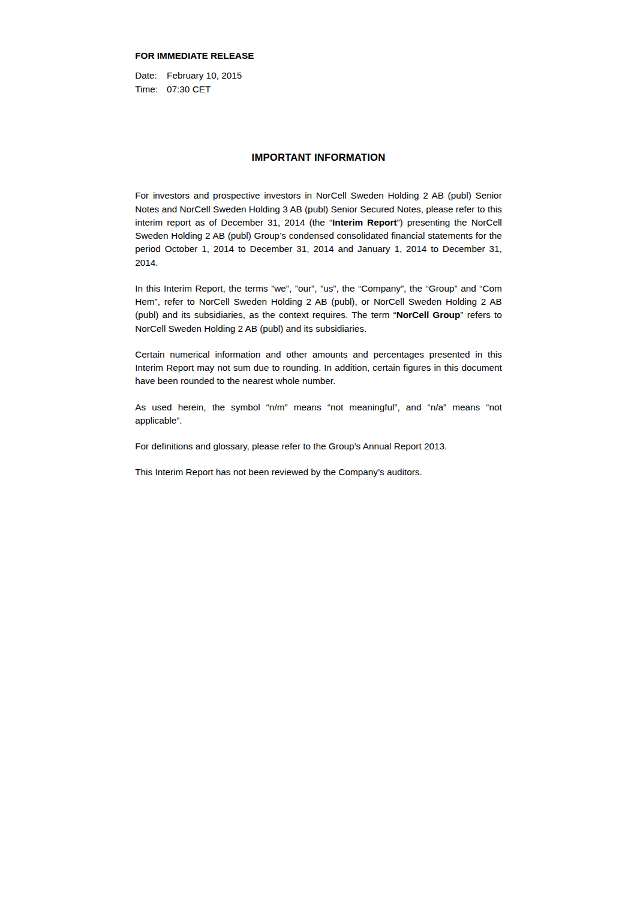FOR IMMEDIATE RELEASE
Date: February 10, 2015
Time: 07:30 CET
IMPORTANT INFORMATION
For investors and prospective investors in NorCell Sweden Holding 2 AB (publ) Senior Notes and NorCell Sweden Holding 3 AB (publ) Senior Secured Notes, please refer to this interim report as of December 31, 2014 (the “Interim Report”) presenting the NorCell Sweden Holding 2 AB (publ) Group’s condensed consolidated financial statements for the period October 1, 2014 to December 31, 2014 and January 1, 2014 to December 31, 2014.
In this Interim Report, the terms ”we”, ”our”, ”us”, the “Company”, the “Group” and “Com Hem”, refer to NorCell Sweden Holding 2 AB (publ), or NorCell Sweden Holding 2 AB (publ) and its subsidiaries, as the context requires. The term “NorCell Group” refers to NorCell Sweden Holding 2 AB (publ) and its subsidiaries.
Certain numerical information and other amounts and percentages presented in this Interim Report may not sum due to rounding. In addition, certain figures in this document have been rounded to the nearest whole number.
As used herein, the symbol “n/m” means “not meaningful”, and “n/a” means “not applicable”.
For definitions and glossary, please refer to the Group’s Annual Report 2013.
This Interim Report has not been reviewed by the Company’s auditors.